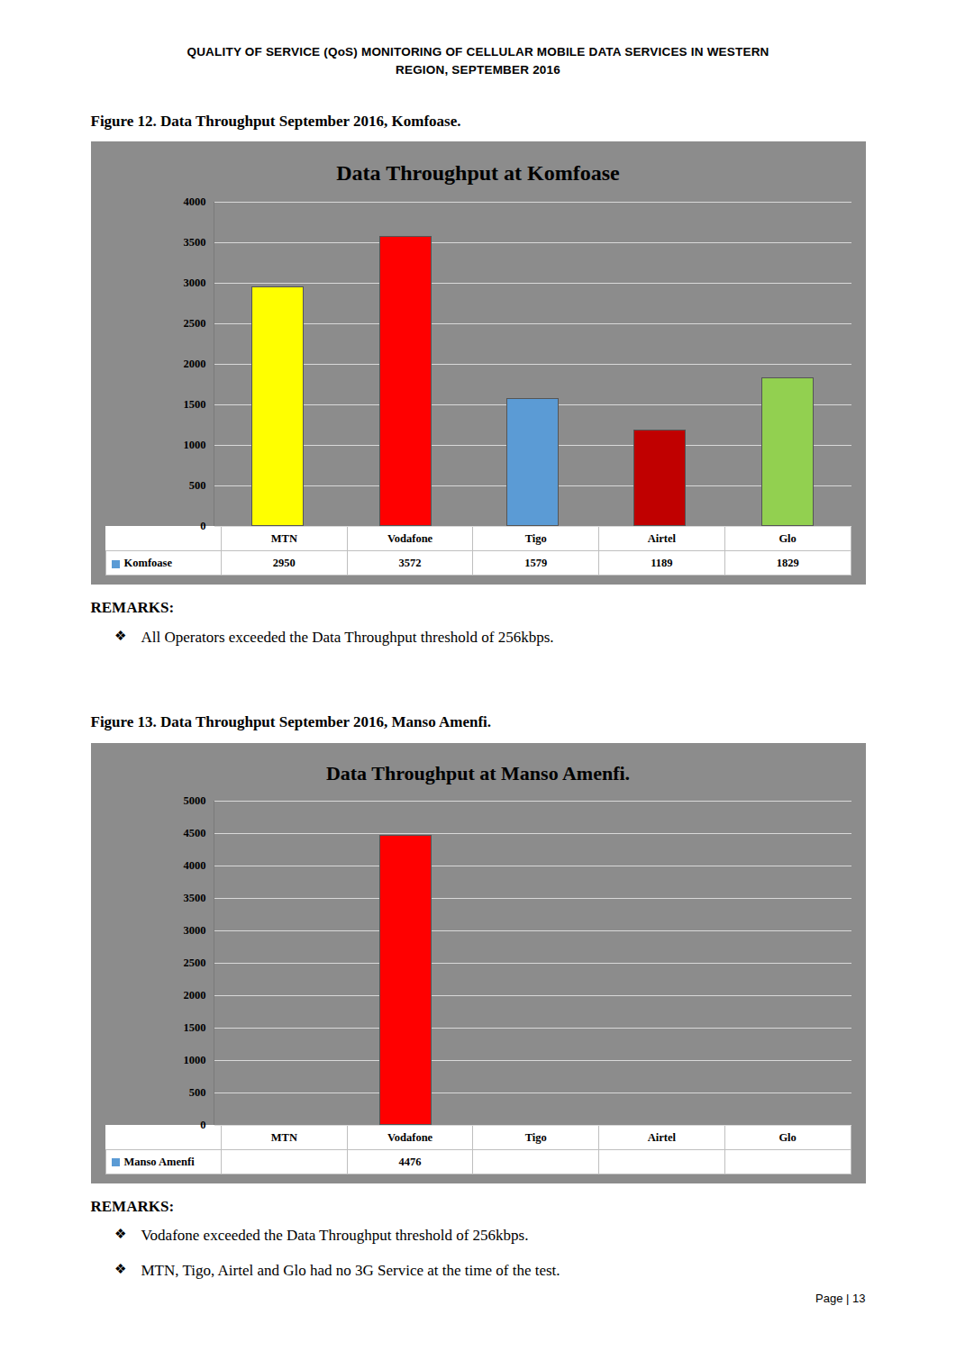QUALITY OF SERVICE (QoS) MONITORING OF CELLULAR MOBILE DATA SERVICES IN WESTERN
REGION, SEPTEMBER 2016
Figure 12. Data Throughput September 2016, Komfoase.
Data Throughput at Komfoase
4000
3500
3000
2500
2000
1500
1000
500
0
| | MTN | Vodafone | Tigo | Airtel | Glo |
| Komfoase | 2950 | 3572 | 1579 | 1189 | 1829 |
REMARKS:
All Operators exceeded the Data Throughput threshold of 256kbps.
Figure 13. Data Throughput September 2016, Manso Amenfi.
Data Throughput at Manso Amenfi.
5000
4500
4000
3500
3000
2500
2000
1500
1000
500
0
| | MTN | Vodafone | Tigo | Airtel | Glo |
| Manso Amenfi | | 4476 | | | |
REMARKS:
Vodafone exceeded the Data Throughput threshold of 256kbps.
MTN, Tigo, Airtel and Glo had no 3G Service at the time of the test.
Page | 13